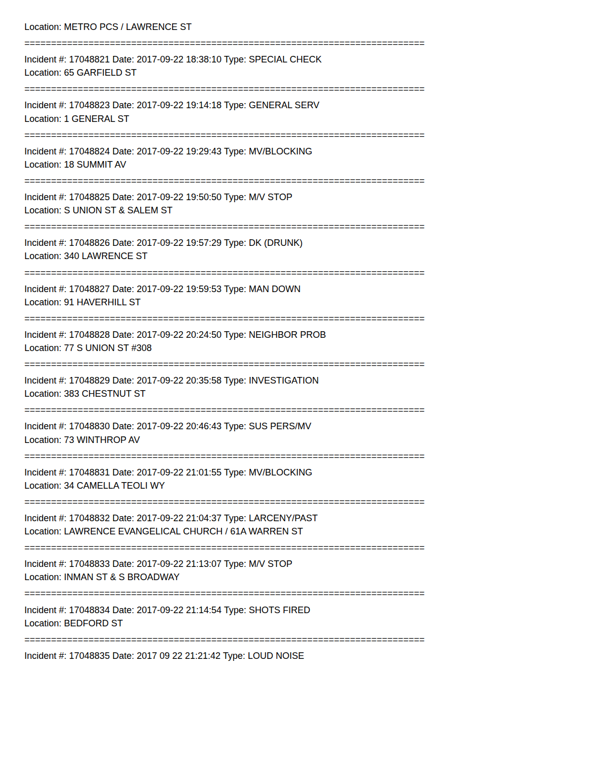Location: METRO PCS / LAWRENCE ST
===========================================================================
Incident #: 17048821 Date: 2017-09-22 18:38:10 Type: SPECIAL CHECK
Location: 65 GARFIELD ST
===========================================================================
Incident #: 17048823 Date: 2017-09-22 19:14:18 Type: GENERAL SERV
Location: 1 GENERAL ST
===========================================================================
Incident #: 17048824 Date: 2017-09-22 19:29:43 Type: MV/BLOCKING
Location: 18 SUMMIT AV
===========================================================================
Incident #: 17048825 Date: 2017-09-22 19:50:50 Type: M/V STOP
Location: S UNION ST & SALEM ST
===========================================================================
Incident #: 17048826 Date: 2017-09-22 19:57:29 Type: DK (DRUNK)
Location: 340 LAWRENCE ST
===========================================================================
Incident #: 17048827 Date: 2017-09-22 19:59:53 Type: MAN DOWN
Location: 91 HAVERHILL ST
===========================================================================
Incident #: 17048828 Date: 2017-09-22 20:24:50 Type: NEIGHBOR PROB
Location: 77 S UNION ST #308
===========================================================================
Incident #: 17048829 Date: 2017-09-22 20:35:58 Type: INVESTIGATION
Location: 383 CHESTNUT ST
===========================================================================
Incident #: 17048830 Date: 2017-09-22 20:46:43 Type: SUS PERS/MV
Location: 73 WINTHROP AV
===========================================================================
Incident #: 17048831 Date: 2017-09-22 21:01:55 Type: MV/BLOCKING
Location: 34 CAMELLA TEOLI WY
===========================================================================
Incident #: 17048832 Date: 2017-09-22 21:04:37 Type: LARCENY/PAST
Location: LAWRENCE EVANGELICAL CHURCH / 61A WARREN ST
===========================================================================
Incident #: 17048833 Date: 2017-09-22 21:13:07 Type: M/V STOP
Location: INMAN ST & S BROADWAY
===========================================================================
Incident #: 17048834 Date: 2017-09-22 21:14:54 Type: SHOTS FIRED
Location: BEDFORD ST
===========================================================================
Incident #: 17048835 Date: 2017 09 22 21:21:42 Type: LOUD NOISE